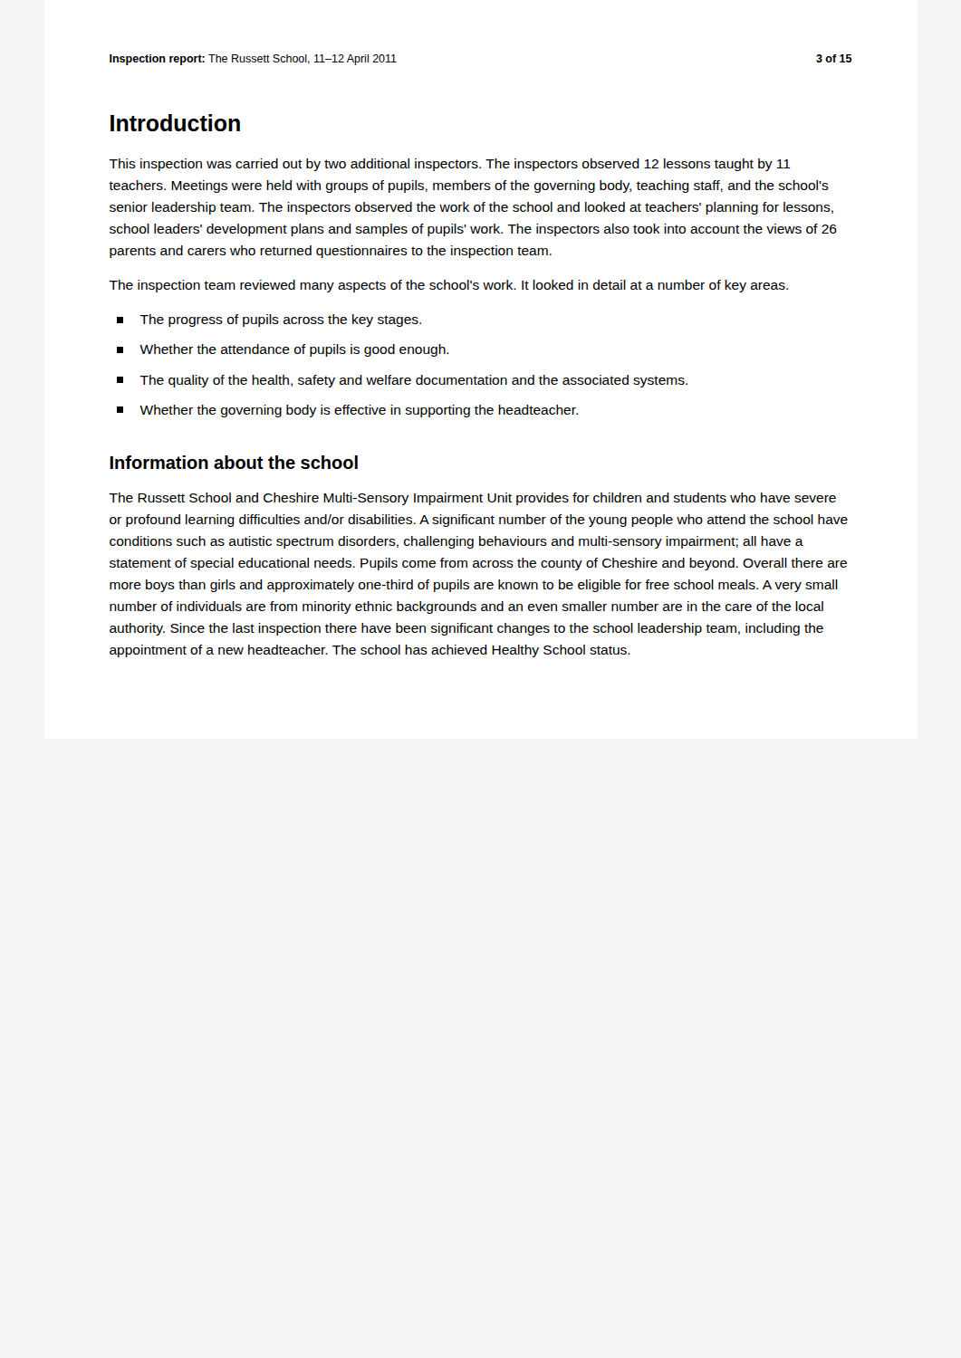Inspection report: The Russett School, 11–12 April 2011 3 of 15
Introduction
This inspection was carried out by two additional inspectors. The inspectors observed 12 lessons taught by 11 teachers. Meetings were held with groups of pupils, members of the governing body, teaching staff, and the school's senior leadership team. The inspectors observed the work of the school and looked at teachers' planning for lessons, school leaders' development plans and samples of pupils' work. The inspectors also took into account the views of 26 parents and carers who returned questionnaires to the inspection team.
The inspection team reviewed many aspects of the school's work. It looked in detail at a number of key areas.
The progress of pupils across the key stages.
Whether the attendance of pupils is good enough.
The quality of the health, safety and welfare documentation and the associated systems.
Whether the governing body is effective in supporting the headteacher.
Information about the school
The Russett School and Cheshire Multi-Sensory Impairment Unit provides for children and students who have severe or profound learning difficulties and/or disabilities. A significant number of the young people who attend the school have conditions such as autistic spectrum disorders, challenging behaviours and multi-sensory impairment; all have a statement of special educational needs. Pupils come from across the county of Cheshire and beyond. Overall there are more boys than girls and approximately one-third of pupils are known to be eligible for free school meals. A very small number of individuals are from minority ethnic backgrounds and an even smaller number are in the care of the local authority. Since the last inspection there have been significant changes to the school leadership team, including the appointment of a new headteacher. The school has achieved Healthy School status.